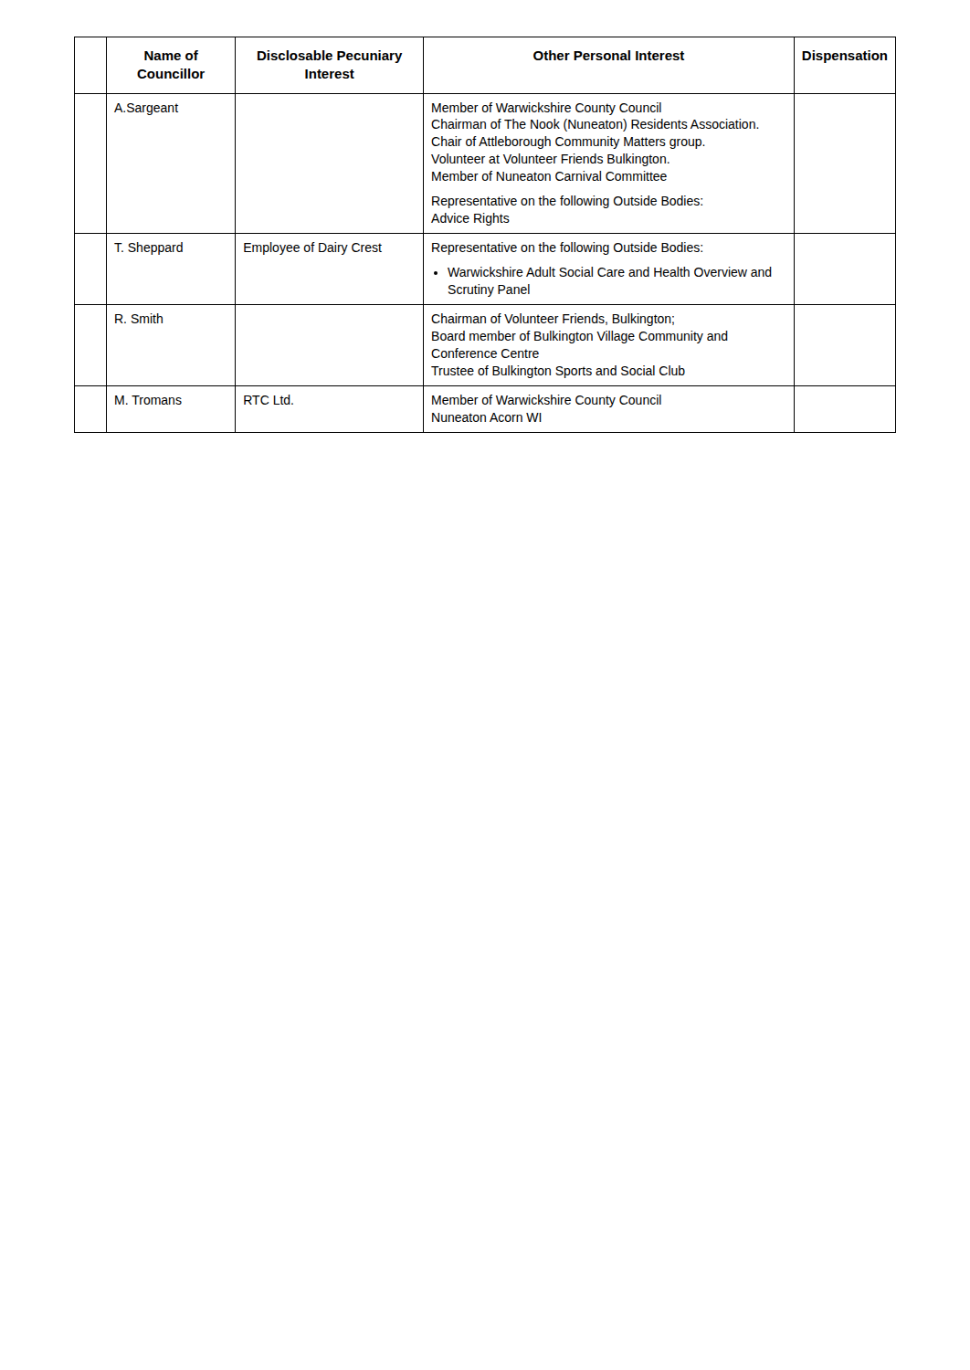| | Name of Councillor | Disclosable Pecuniary Interest | Other Personal Interest | Dispensation |
| --- | --- | --- | --- | --- |
| | A.Sargeant | | Member of Warwickshire County Council Chairman of The Nook (Nuneaton) Residents Association. Chair of Attleborough Community Matters group. Volunteer at Volunteer Friends Bulkington. Member of Nuneaton Carnival Committee Representative on the following Outside Bodies: Advice Rights | |
| | T. Sheppard | Employee of Dairy Crest | Representative on the following Outside Bodies: Warwickshire Adult Social Care and Health Overview and Scrutiny Panel | |
| | R. Smith | | Chairman of Volunteer Friends, Bulkington; Board member of Bulkington Village Community and Conference Centre Trustee of Bulkington Sports and Social Club | |
| | M. Tromans | RTC Ltd. | Member of Warwickshire County Council Nuneaton Acorn WI | |